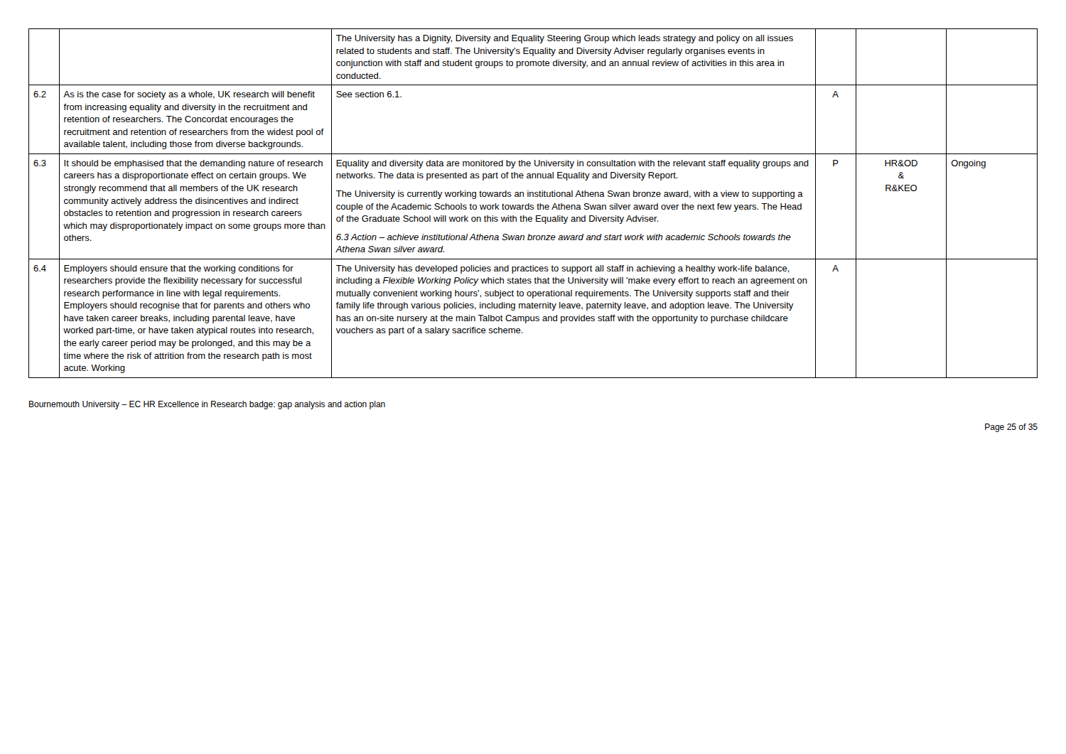| | | The University has a Dignity, Diversity and Equality Steering Group which leads strategy and policy on all issues related to students and staff. The University's Equality and Diversity Adviser regularly organises events in conjunction with staff and student groups to promote diversity, and an annual review of activities in this area in conducted. | | | |
| 6.2 | As is the case for society as a whole, UK research will benefit from increasing equality and diversity in the recruitment and retention of researchers. The Concordat encourages the recruitment and retention of researchers from the widest pool of available talent, including those from diverse backgrounds. | See section 6.1. | A | | |
| 6.3 | It should be emphasised that the demanding nature of research careers has a disproportionate effect on certain groups. We strongly recommend that all members of the UK research community actively address the disincentives and indirect obstacles to retention and progression in research careers which may disproportionately impact on some groups more than others. | Equality and diversity data are monitored by the University in consultation with the relevant staff equality groups and networks. The data is presented as part of the annual Equality and Diversity Report. The University is currently working towards an institutional Athena Swan bronze award, with a view to supporting a couple of the Academic Schools to work towards the Athena Swan silver award over the next few years. The Head of the Graduate School will work on this with the Equality and Diversity Adviser. 6.3 Action – achieve institutional Athena Swan bronze award and start work with academic Schools towards the Athena Swan silver award. | P | HR&OD & R&KEO | Ongoing |
| 6.4 | Employers should ensure that the working conditions for researchers provide the flexibility necessary for successful research performance in line with legal requirements. Employers should recognise that for parents and others who have taken career breaks, including parental leave, have worked part-time, or have taken atypical routes into research, the early career period may be prolonged, and this may be a time where the risk of attrition from the research path is most acute. Working | The University has developed policies and practices to support all staff in achieving a healthy work-life balance, including a Flexible Working Policy which states that the University will 'make every effort to reach an agreement on mutually convenient working hours', subject to operational requirements. The University supports staff and their family life through various policies, including maternity leave, paternity leave, and adoption leave. The University has an on-site nursery at the main Talbot Campus and provides staff with the opportunity to purchase childcare vouchers as part of a salary sacrifice scheme. | A | | |
Bournemouth University – EC HR Excellence in Research badge: gap analysis and action plan
Page 25 of 35